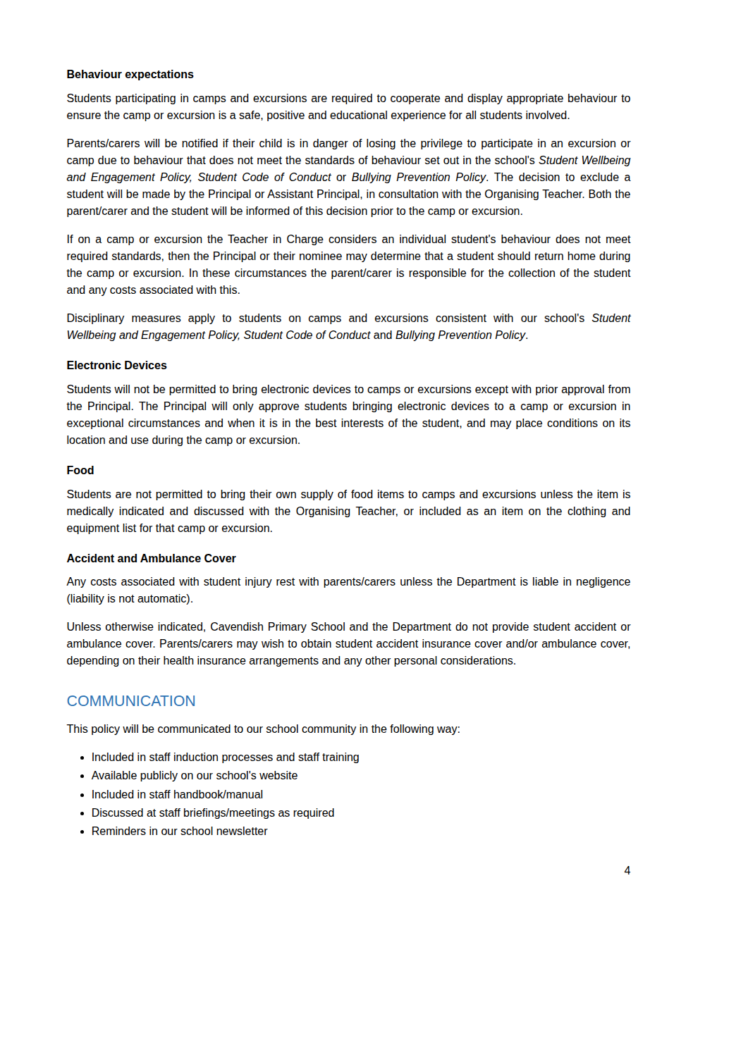Behaviour expectations
Students participating in camps and excursions are required to cooperate and display appropriate behaviour to ensure the camp or excursion is a safe, positive and educational experience for all students involved.
Parents/carers will be notified if their child is in danger of losing the privilege to participate in an excursion or camp due to behaviour that does not meet the standards of behaviour set out in the school's Student Wellbeing and Engagement Policy, Student Code of Conduct or Bullying Prevention Policy. The decision to exclude a student will be made by the Principal or Assistant Principal, in consultation with the Organising Teacher. Both the parent/carer and the student will be informed of this decision prior to the camp or excursion.
If on a camp or excursion the Teacher in Charge considers an individual student's behaviour does not meet required standards, then the Principal or their nominee may determine that a student should return home during the camp or excursion. In these circumstances the parent/carer is responsible for the collection of the student and any costs associated with this.
Disciplinary measures apply to students on camps and excursions consistent with our school's Student Wellbeing and Engagement Policy, Student Code of Conduct and Bullying Prevention Policy.
Electronic Devices
Students will not be permitted to bring electronic devices to camps or excursions except with prior approval from the Principal. The Principal will only approve students bringing electronic devices to a camp or excursion in exceptional circumstances and when it is in the best interests of the student, and may place conditions on its location and use during the camp or excursion.
Food
Students are not permitted to bring their own supply of food items to camps and excursions unless the item is medically indicated and discussed with the Organising Teacher, or included as an item on the clothing and equipment list for that camp or excursion.
Accident and Ambulance Cover
Any costs associated with student injury rest with parents/carers unless the Department is liable in negligence (liability is not automatic).
Unless otherwise indicated, Cavendish Primary School and the Department do not provide student accident or ambulance cover. Parents/carers may wish to obtain student accident insurance cover and/or ambulance cover, depending on their health insurance arrangements and any other personal considerations.
COMMUNICATION
This policy will be communicated to our school community in the following way:
Included in staff induction processes and staff training
Available publicly on our school's website
Included in staff handbook/manual
Discussed at staff briefings/meetings as required
Reminders in our school newsletter
4